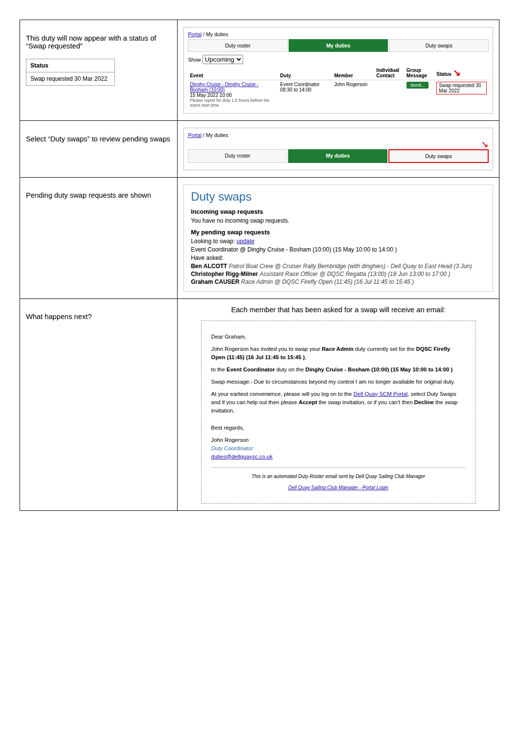| This duty will now appear with a status of “Swap requested” Status Swap requested 30 Mar 2022 | Portal / My duties Duty roster My duties Duty swaps Show Upcoming / Event / Duty / Member / Individual Contact / Group Message / Status ↘ / / --- / --- / --- / --- / --- / --- / / Dinghy Cruise - Dinghy Cruise - Bosham (10:00) 15 May 2022 10:00 Please report for duty 1.5 hours before the event start time / Event Coordinator 08:30 to 14:00 / John Rogerson / / Send... / Swap requested 30 Mar 2022 / |
| Select “Duty swaps” to review pending swaps | Portal / My duties ↘ Duty roster My duties Duty swaps |
| Pending duty swap requests are shown | Duty swaps Incoming swap requests You have no incoming swap requests. My pending swap requests Looking to swap: update Event Coordinator @ Dinghy Cruise - Bosham (10:00) (15 May 10:00 to 14:00 ) Have asked: Ben ALCOTT Patrol Boat Crew @ Cruiser Rally Bembridge (with dinghies) - Dell Quay to East Head (3 Jun) Christopher Rigg-Milner Assistant Race Officer @ DQSC Regatta (13:00) (18 Jun 13:00 to 17:00 ) Graham CAUSER Race Admin @ DQSC Firefly Open (11:45) (16 Jul 11:45 to 15:45 ) |
| What happens next? | Each member that has been asked for a swap will receive an email: Dear Graham, John Rogerson has invited you to swap your Race Admin duty currently set for the DQSC Firefly Open (11:45) (16 Jul 11:45 to 15:45 ) , to the Event Coordinator duty on the Dinghy Cruise - Bosham (10:00) (15 May 10:00 to 14:00 ) Swap message:- Due to circumstances beyond my control I am no longer available for original duty. At your earliest convenience, please will you log on to the Dell Quay SCM Portal , select Duty Swaps and if you can help out then please Accept the swap invitation, or if you can’t then Decline the swap invitation. Best regards, John Rogerson Duty Coordinator duties@dellquaysc.co.uk This is an automated Duty Roster email sent by Dell Quay Sailing Club Manager Dell Quay Sailing Club Manager - Portal Login |